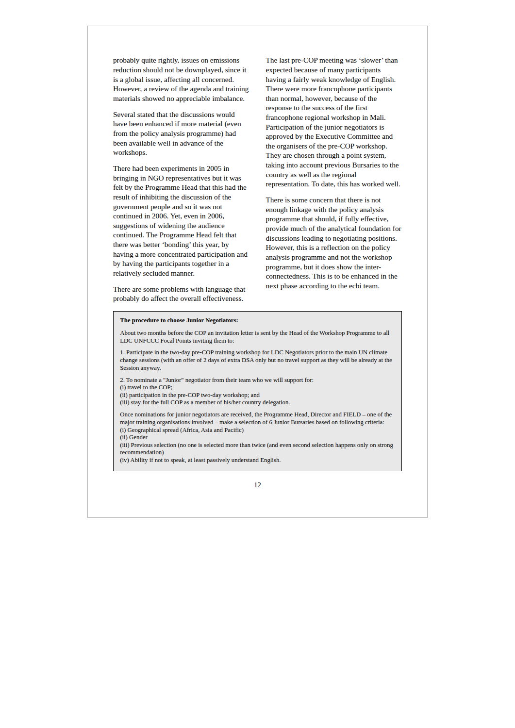probably quite rightly, issues on emissions reduction should not be downplayed, since it is a global issue, affecting all concerned. However, a review of the agenda and training materials showed no appreciable imbalance.
Several stated that the discussions would have been enhanced if more material (even from the policy analysis programme) had been available well in advance of the workshops.
There had been experiments in 2005 in bringing in NGO representatives but it was felt by the Programme Head that this had the result of inhibiting the discussion of the government people and so it was not continued in 2006. Yet, even in 2006, suggestions of widening the audience continued. The Programme Head felt that there was better ‘bonding’ this year, by having a more concentrated participation and by having the participants together in a relatively secluded manner.
There are some problems with language that probably do affect the overall effectiveness. The last pre-COP meeting was ‘slower’ than expected because of many participants having a fairly weak knowledge of English. There were more francophone participants than normal, however, because of the response to the success of the first francophone regional workshop in Mali. Participation of the junior negotiators is approved by the Executive Committee and the organisers of the pre-COP workshop. They are chosen through a point system, taking into account previous Bursaries to the country as well as the regional representation. To date, this has worked well.
There is some concern that there is not enough linkage with the policy analysis programme that should, if fully effective, provide much of the analytical foundation for discussions leading to negotiating positions. However, this is a reflection on the policy analysis programme and not the workshop programme, but it does show the inter-connectedness. This is to be enhanced in the next phase according to the ecbi team.
The procedure to choose Junior Negotiators:
About two months before the COP an invitation letter is sent by the Head of the Workshop Programme to all LDC UNFCCC Focal Points inviting them to:
1. Participate in the two-day pre-COP training workshop for LDC Negotiators prior to the main UN climate change sessions (with an offer of 2 days of extra DSA only but no travel support as they will be already at the Session anyway.
2. To nominate a "Junior" negotiator from their team who we will support for:
(i) travel to the COP;
(ii) participation in the pre-COP two-day workshop; and
(iii) stay for the full COP as a member of his/her country delegation.
Once nominations for junior negotiators are received, the Programme Head, Director and FIELD – one of the major training organisations involved – make a selection of 6 Junior Bursaries based on following criteria:
(i) Geographical spread (Africa, Asia and Pacific)
(ii) Gender
(iii) Previous selection (no one is selected more than twice (and even second selection happens only on strong recommendation)
(iv) Ability if not to speak, at least passively understand English.
12